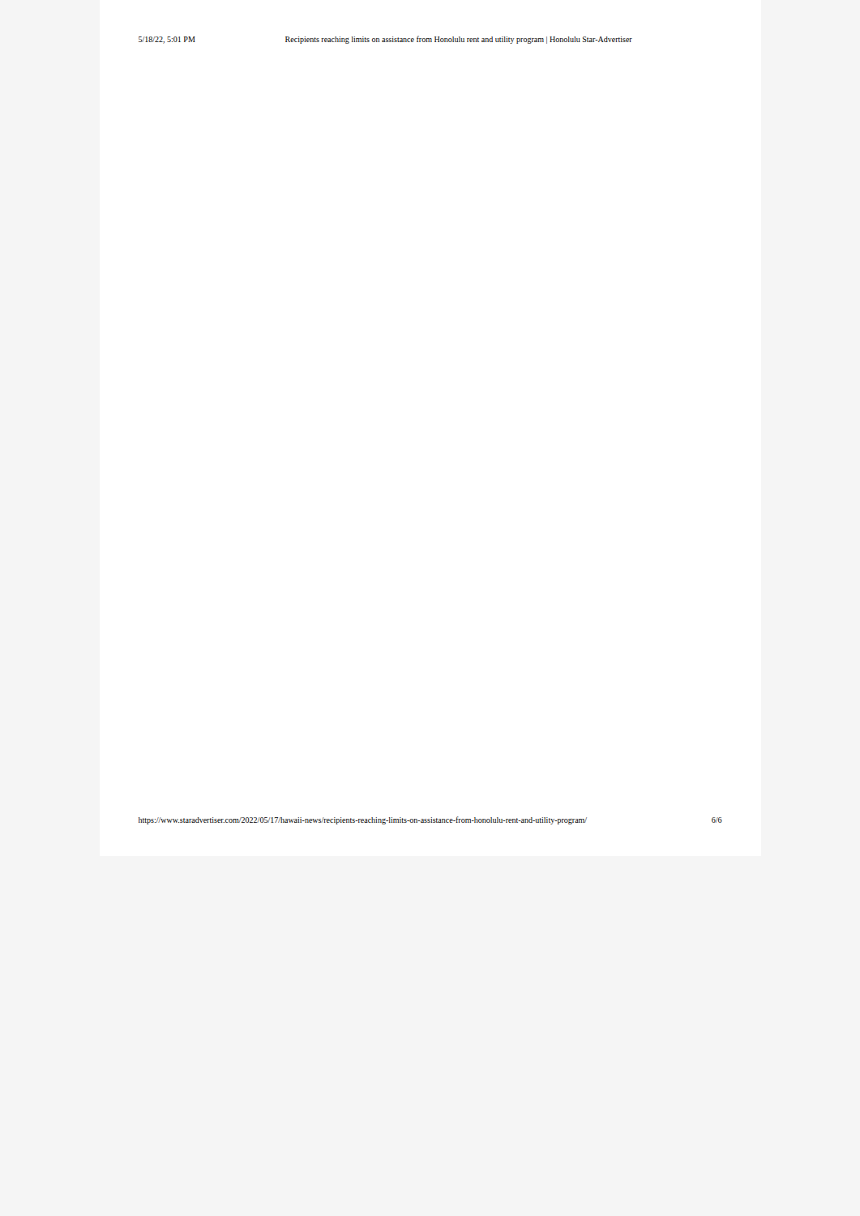5/18/22, 5:01 PM Recipients reaching limits on assistance from Honolulu rent and utility program | Honolulu Star-Advertiser
https://www.staradvertiser.com/2022/05/17/hawaii-news/recipients-reaching-limits-on-assistance-from-honolulu-rent-and-utility-program/ 6/6